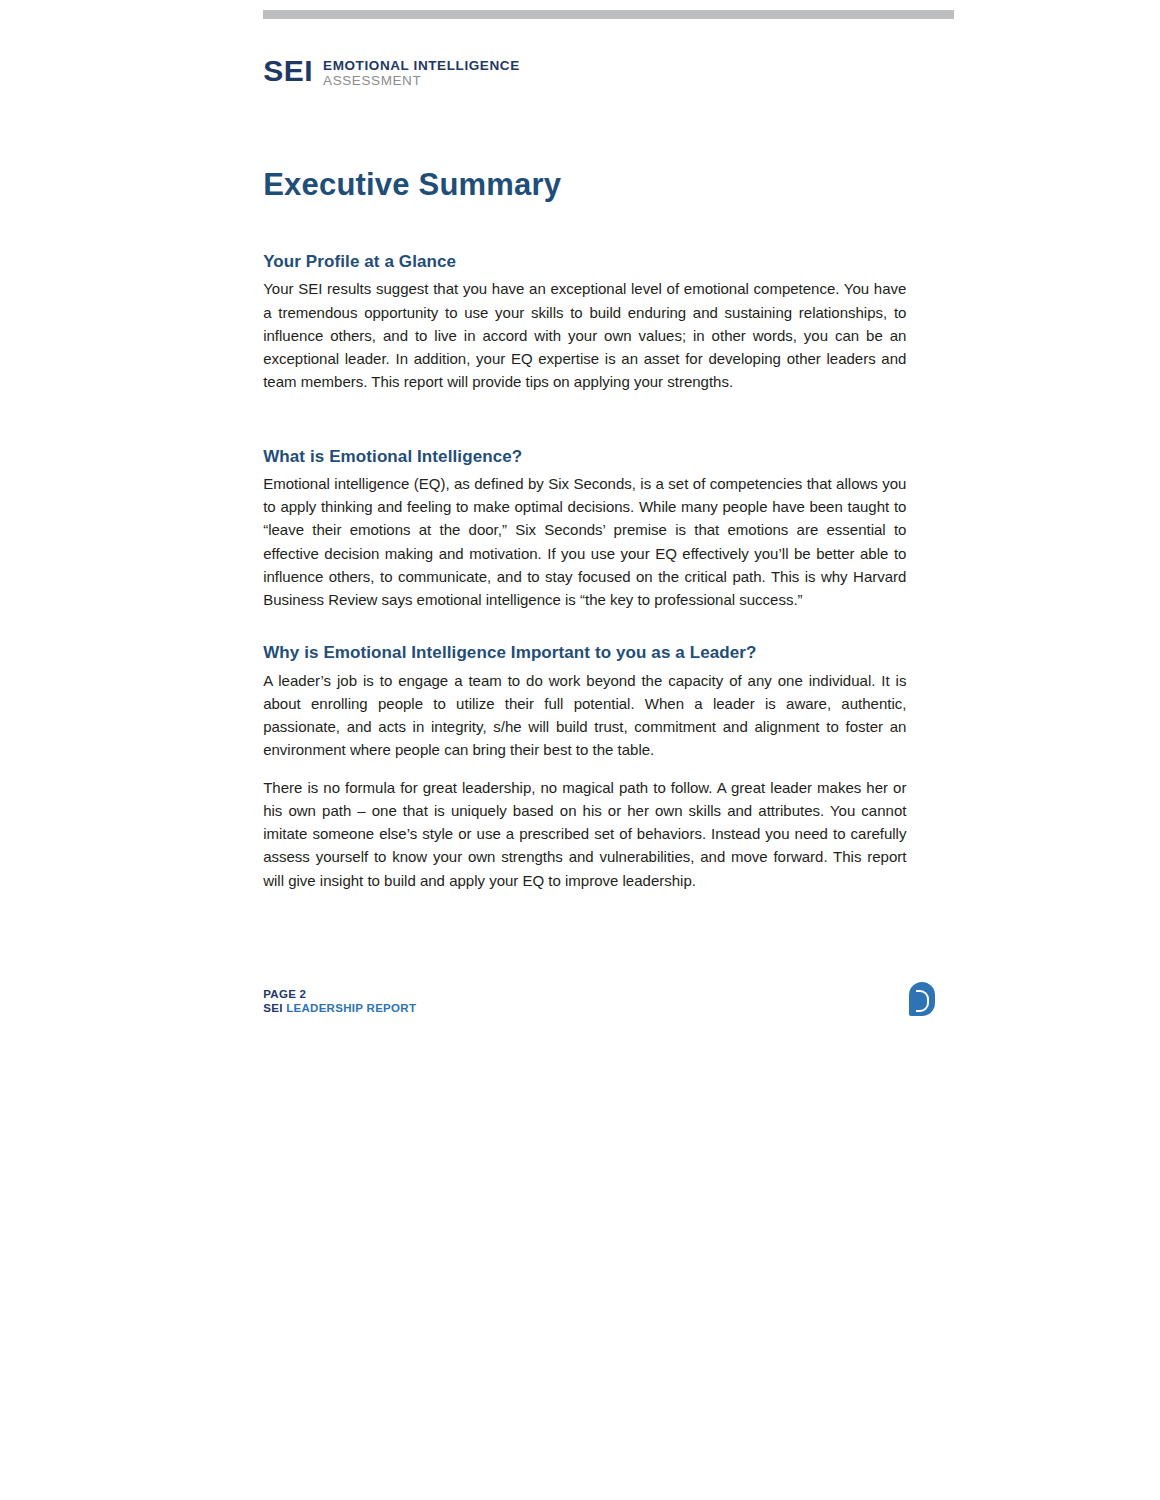SEI
Emotional Intelligence
Assessment
Executive Summary
Your Profile at a Glance
Your SEI results suggest that you have an exceptional level of emotional competence. You have a tremendous opportunity to use your skills to build enduring and sustaining relationships, to influence others, and to live in accord with your own values; in other words, you can be an exceptional leader. In addition, your EQ expertise is an asset for developing other leaders and team members. This report will provide tips on applying your strengths.
What is Emotional Intelligence?
Emotional intelligence (EQ), as defined by Six Seconds, is a set of competencies that allows you to apply thinking and feeling to make optimal decisions. While many people have been taught to “leave their emotions at the door,” Six Seconds’ premise is that emotions are essential to effective decision making and motivation. If you use your EQ effectively you’ll be better able to influence others, to communicate, and to stay focused on the critical path. This is why Harvard Business Review says emotional intelligence is “the key to professional success.”
Why is Emotional Intelligence Important to you as a Leader?
A leader’s job is to engage a team to do work beyond the capacity of any one individual. It is about enrolling people to utilize their full potential. When a leader is aware, authentic, passionate, and acts in integrity, s/he will build trust, commitment and alignment to foster an environment where people can bring their best to the table.
There is no formula for great leadership, no magical path to follow. A great leader makes her or his own path – one that is uniquely based on his or her own skills and attributes. You cannot imitate someone else’s style or use a prescribed set of behaviors. Instead you need to carefully assess yourself to know your own strengths and vulnerabilities, and move forward. This report will give insight to build and apply your EQ to improve leadership.
PAGE 2
SEI LEADERSHIP REPORT